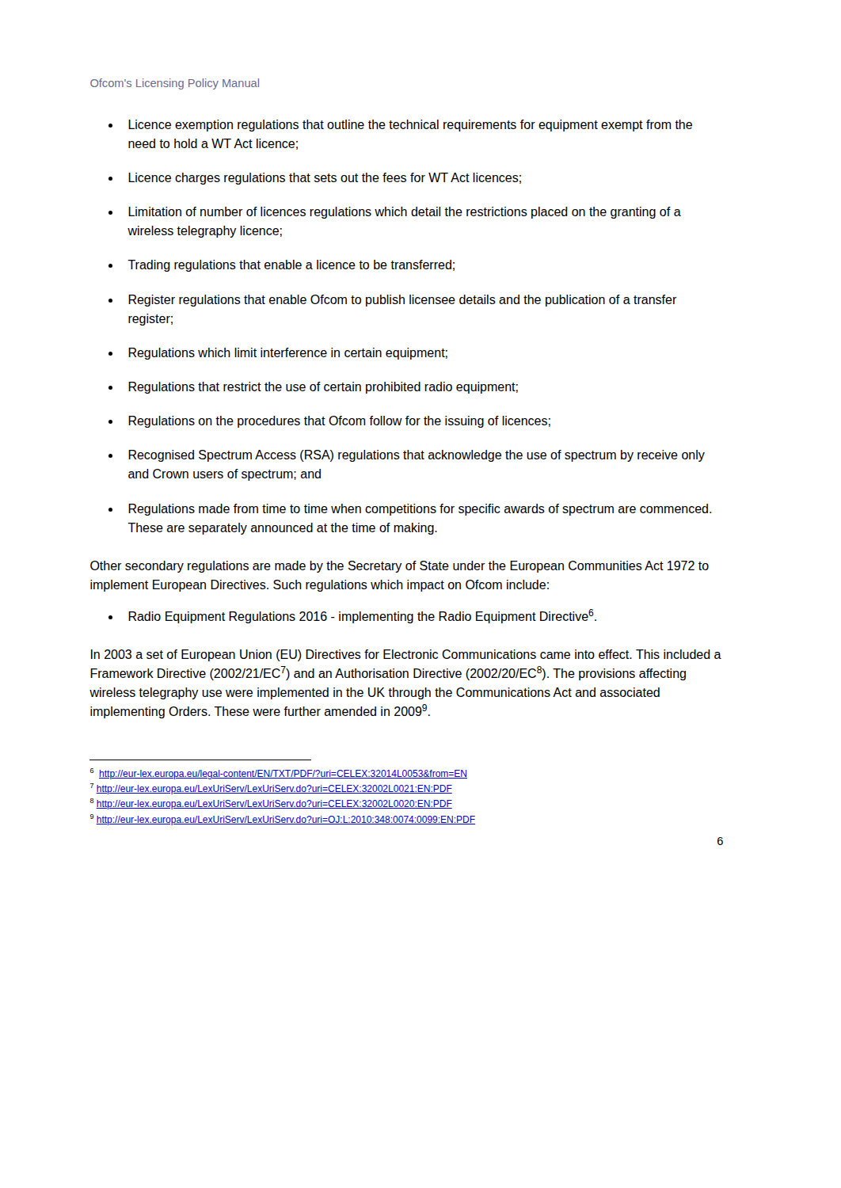Ofcom's Licensing Policy Manual
Licence exemption regulations that outline the technical requirements for equipment exempt from the need to hold a WT Act licence;
Licence charges regulations that sets out the fees for WT Act licences;
Limitation of number of licences regulations which detail the restrictions placed on the granting of a wireless telegraphy licence;
Trading regulations that enable a licence to be transferred;
Register regulations that enable Ofcom to publish licensee details and the publication of a transfer register;
Regulations which limit interference in certain equipment;
Regulations that restrict the use of certain prohibited radio equipment;
Regulations on the procedures that Ofcom follow for the issuing of licences;
Recognised Spectrum Access (RSA) regulations that acknowledge the use of spectrum by receive only and Crown users of spectrum; and
Regulations made from time to time when competitions for specific awards of spectrum are commenced. These are separately announced at the time of making.
Other secondary regulations are made by the Secretary of State under the European Communities Act 1972 to implement European Directives. Such regulations which impact on Ofcom include:
Radio Equipment Regulations 2016 - implementing the Radio Equipment Directive6.
In 2003 a set of European Union (EU) Directives for Electronic Communications came into effect. This included a Framework Directive (2002/21/EC7) and an Authorisation Directive (2002/20/EC8). The provisions affecting wireless telegraphy use were implemented in the UK through the Communications Act and associated implementing Orders. These were further amended in 20099.
6 http://eur-lex.europa.eu/legal-content/EN/TXT/PDF/?uri=CELEX:32014L0053&from=EN
7 http://eur-lex.europa.eu/LexUriServ/LexUriServ.do?uri=CELEX:32002L0021:EN:PDF
8 http://eur-lex.europa.eu/LexUriServ/LexUriServ.do?uri=CELEX:32002L0020:EN:PDF
9 http://eur-lex.europa.eu/LexUriServ/LexUriServ.do?uri=OJ:L:2010:348:0074:0099:EN:PDF
6